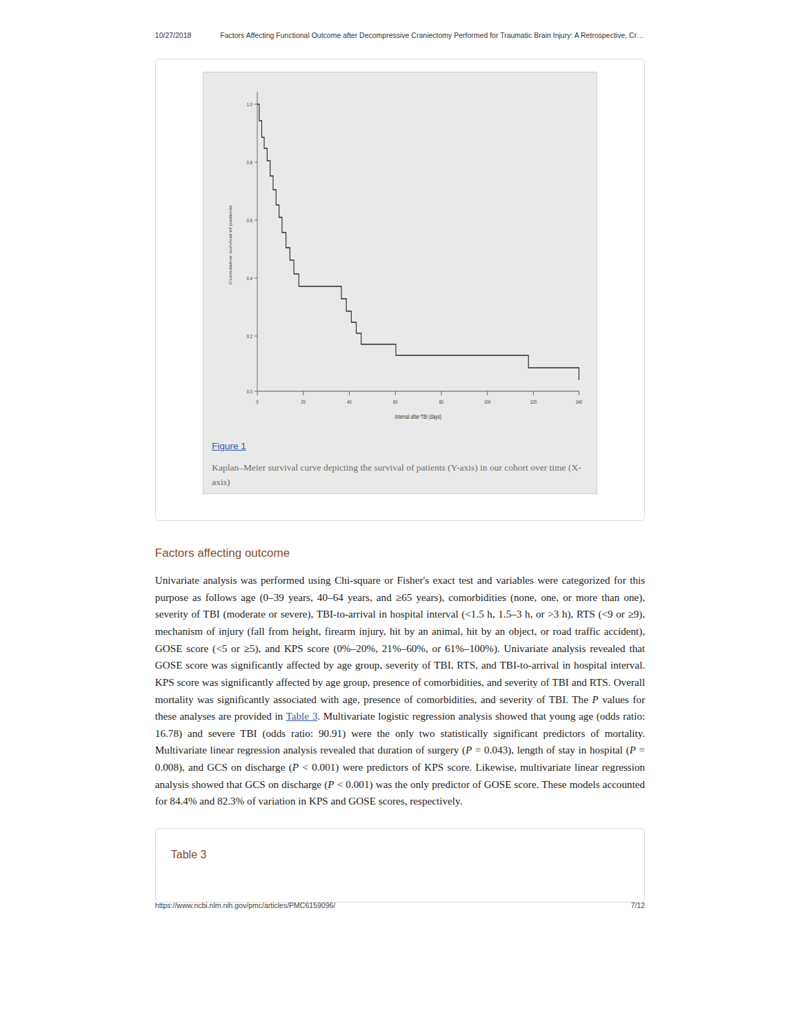10/27/2018
Factors Affecting Functional Outcome after Decompressive Craniectomy Performed for Traumatic Brain Injury: A Retrospective, Cross-s…
1.0 0.8 0.6 0.4 0.2 0.0 Cumulative survival of patients 0 20 40 60 80 100 120 140 Interval after TBI (days)
Figure 1
Kaplan–Meier survival curve depicting the survival of patients (Y-axis) in our cohort over time (X-axis)
Factors affecting outcome
Univariate analysis was performed using Chi-square or Fisher's exact test and variables were categorized for this purpose as follows age (0–39 years, 40–64 years, and ≥65 years), comorbidities (none, one, or more than one), severity of TBI (moderate or severe), TBI-to-arrival in hospital interval (<1.5 h, 1.5–3 h, or >3 h), RTS (<9 or ≥9), mechanism of injury (fall from height, firearm injury, hit by an animal, hit by an object, or road traffic accident), GOSE score (<5 or ≥5), and KPS score (0%–20%, 21%–60%, or 61%–100%). Univariate analysis revealed that GOSE score was significantly affected by age group, severity of TBI, RTS, and TBI-to-arrival in hospital interval. KPS score was significantly affected by age group, presence of comorbidities, and severity of TBI and RTS. Overall mortality was significantly associated with age, presence of comorbidities, and severity of TBI. The P values for these analyses are provided in Table 3. Multivariate logistic regression analysis showed that young age (odds ratio: 16.78) and severe TBI (odds ratio: 90.91) were the only two statistically significant predictors of mortality. Multivariate linear regression analysis revealed that duration of surgery (P = 0.043), length of stay in hospital (P = 0.008), and GCS on discharge (P < 0.001) were predictors of KPS score. Likewise, multivariate linear regression analysis showed that GCS on discharge (P < 0.001) was the only predictor of GOSE score. These models accounted for 84.4% and 82.3% of variation in KPS and GOSE scores, respectively.
Table 3
https://www.ncbi.nlm.nih.gov/pmc/articles/PMC6159096/
7/12